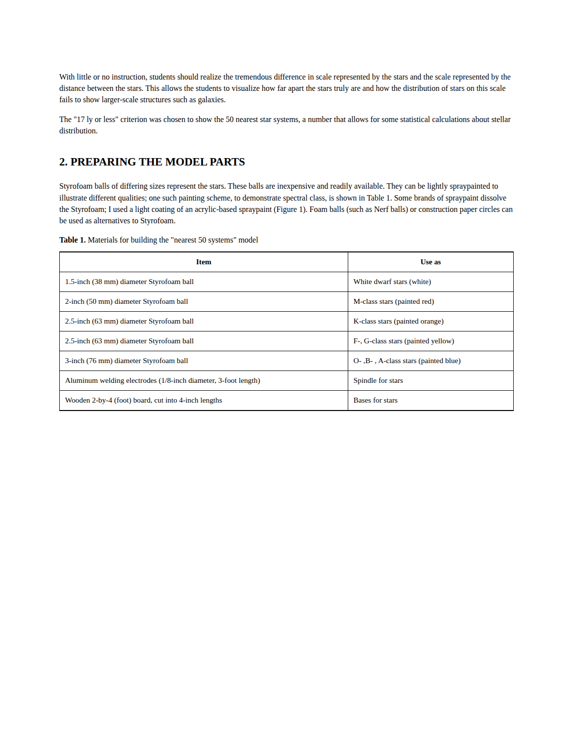With little or no instruction, students should realize the tremendous difference in scale represented by the stars and the scale represented by the distance between the stars. This allows the students to visualize how far apart the stars truly are and how the distribution of stars on this scale fails to show larger-scale structures such as galaxies.
The "17 ly or less" criterion was chosen to show the 50 nearest star systems, a number that allows for some statistical calculations about stellar distribution.
2. PREPARING THE MODEL PARTS
Styrofoam balls of differing sizes represent the stars. These balls are inexpensive and readily available. They can be lightly spraypainted to illustrate different qualities; one such painting scheme, to demonstrate spectral class, is shown in Table 1. Some brands of spraypaint dissolve the Styrofoam; I used a light coating of an acrylic-based spraypaint (Figure 1). Foam balls (such as Nerf balls) or construction paper circles can be used as alternatives to Styrofoam.
Table 1. Materials for building the "nearest 50 systems" model
| Item | Use as |
| --- | --- |
| 1.5-inch (38 mm) diameter Styrofoam ball | White dwarf stars (white) |
| 2-inch (50 mm) diameter Styrofoam ball | M-class stars (painted red) |
| 2.5-inch (63 mm) diameter Styrofoam ball | K-class stars (painted orange) |
| 2.5-inch (63 mm) diameter Styrofoam ball | F-, G-class stars (painted yellow) |
| 3-inch (76 mm) diameter Styrofoam ball | O- ,B- , A-class stars (painted blue) |
| Aluminum welding electrodes (1/8-inch diameter, 3-foot length) | Spindle for stars |
| Wooden 2-by-4 (foot) board, cut into 4-inch lengths | Bases for stars |